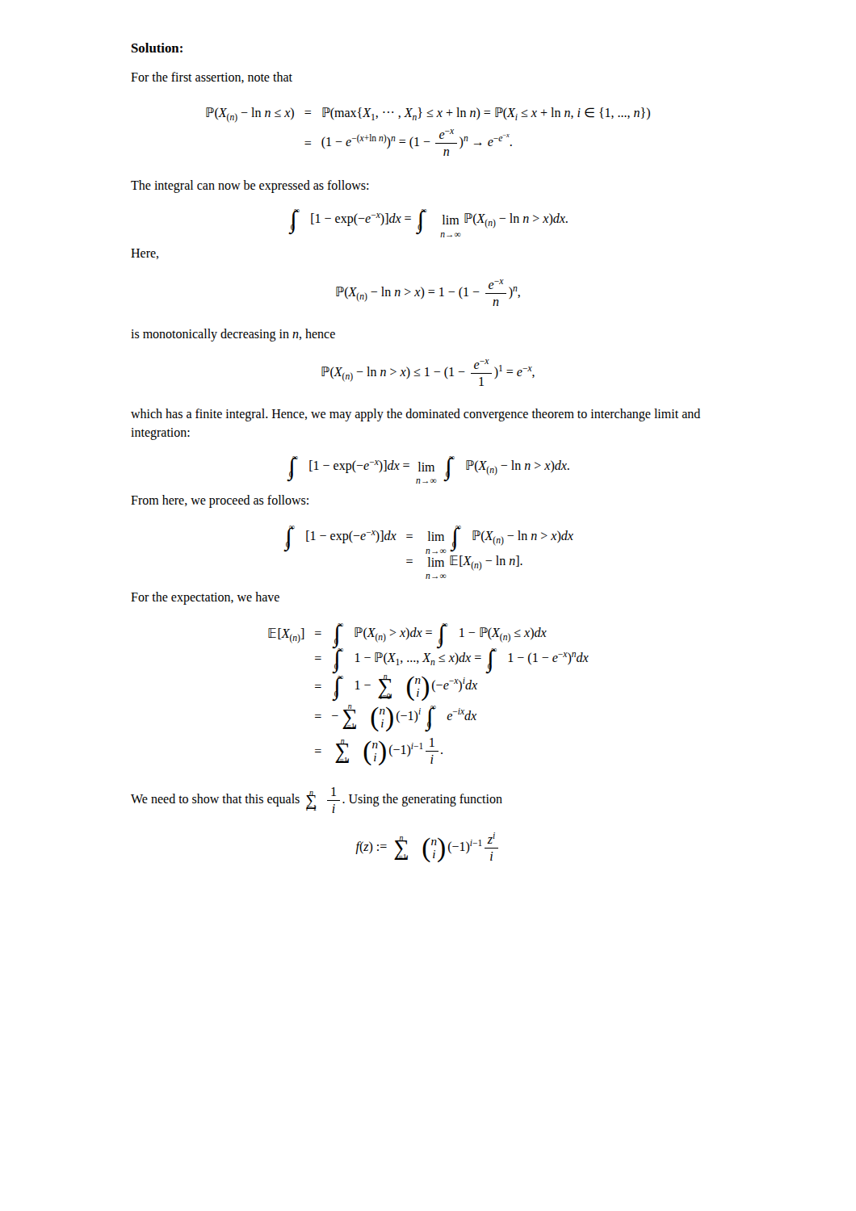Solution:
For the first assertion, note that
| ℙ( X ( n ) − ln n ≤ x ) | = | ℙ(max{ X 1 , ··· , X n } ≤ x + ln n ) = ℙ( X i ≤ x + ln n , i ∈ {1, ..., n }) |
| | = | (1 − e −( x +ln n ) ) n = (1 − e − x n ) n → e − e − x . |
The integral can now be expressed as follows:
∫∞0[1 − exp(−e−x)]dx = ∫∞0 limn→∞ℙ(X(n) − ln n > x)dx.
Here,
ℙ(X(n) − ln n > x) = 1 − (1 − e−x n)n,
is monotonically decreasing in n, hence
ℙ(X(n) − ln n > x) ≤ 1 − (1 − e−x 1)1 = e−x,
which has a finite integral. Hence, we may apply the dominated convergence theorem to interchange limit and integration:
∫∞0[1 − exp(−e−x)]dx = limn→∞ ∫∞0 ℙ(X(n) − ln n > x)dx.
From here, we proceed as follows:
| ∫ ∞ 0 [1 − exp(− e − x )] dx | = | lim n →∞ ∫ ∞ 0 ℙ( X ( n ) − ln n > x ) dx |
| | = | lim n →∞ 𝔼[ X ( n ) − ln n ]. |
For the expectation, we have
| 𝔼[ X ( n ) ] | = | ∫ ∞ 0 ℙ( X ( n ) > x ) dx = ∫ ∞ 0 1 − ℙ( X ( n ) ≤ x ) dx |
| | = | ∫ ∞ 0 1 − ℙ( X 1 , ..., X n ≤ x ) dx = ∫ ∞ 0 1 − (1 − e − x ) n dx |
| | = | ∫ ∞ 0 1 − ∑ n i =0 ( n i ) (− e − x ) i dx |
| | = | − ∑ n i =1 ( n i ) (−1) i ∫ ∞ 0 e − ix dx |
| | = | ∑ n i =1 ( n i ) (−1) i −1 1 i . |
We need to show that this equals ∑ni=11 i. Using the generating function
f(z) := ∑ni=1(n
i)(−1)i−1zi i